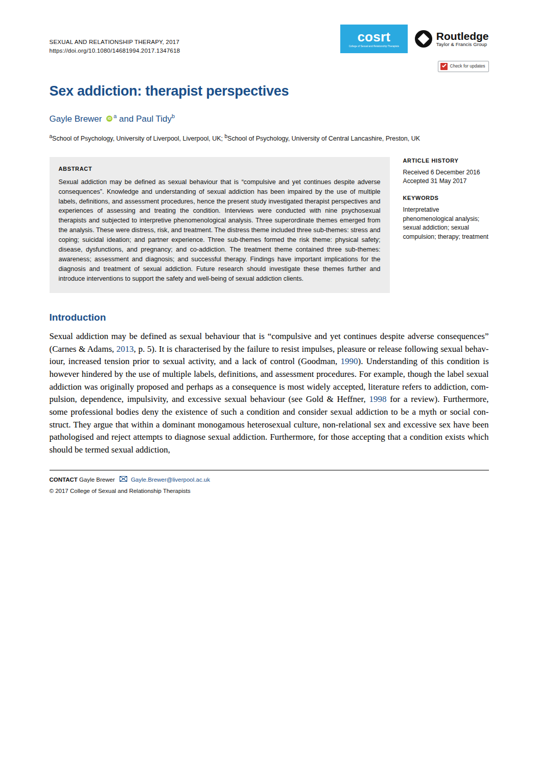SEXUAL AND RELATIONSHIP THERAPY, 2017
https://doi.org/10.1080/14681994.2017.1347618
cosrt
College of Sexual and Relationship Therapists
Routledge
Taylor & Francis Group
Check for updates
Sex addiction: therapist perspectives
Gayle Brewer a and Paul Tidyb
aSchool of Psychology, University of Liverpool, Liverpool, UK; bSchool of Psychology, University of Central Lancashire, Preston, UK
ABSTRACT
Sexual addiction may be defined as sexual behaviour that is “compulsive and yet continues despite adverse consequences”. Knowledge and understanding of sexual addiction has been impaired by the use of multiple labels, definitions, and assessment procedures, hence the present study investigated therapist perspectives and experiences of assessing and treating the condition. Interviews were conducted with nine psychosexual therapists and subjected to interpretive phenomenological analysis. Three superordinate themes emerged from the analysis. These were distress, risk, and treatment. The distress theme included three sub-themes: stress and coping; suicidal ideation; and partner experience. Three sub-themes formed the risk theme: physical safety; disease, dysfunctions, and pregnancy; and co-addiction. The treatment theme contained three sub-themes: awareness; assessment and diagnosis; and successful therapy. Findings have important implications for the diagnosis and treatment of sexual addiction. Future research should investigate these themes further and introduce interventions to support the safety and well-being of sexual addiction clients.
ARTICLE HISTORY
Received 6 December 2016
Accepted 31 May 2017
KEYWORDS
Interpretative phenomenological analysis; sexual addiction; sexual compulsion; therapy; treatment
Introduction
Sexual addiction may be defined as sexual behaviour that is “compulsive and yet continues despite adverse consequences” (Carnes & Adams, 2013, p. 5). It is characterised by the failure to resist impulses, pleasure or release following sexual behaviour, increased tension prior to sexual activity, and a lack of control (Goodman, 1990). Understanding of this condition is however hindered by the use of multiple labels, definitions, and assessment procedures. For example, though the label sexual addiction was originally proposed and perhaps as a consequence is most widely accepted, literature refers to addiction, compulsion, dependence, impulsivity, and excessive sexual behaviour (see Gold & Heffner, 1998 for a review). Furthermore, some professional bodies deny the existence of such a condition and consider sexual addiction to be a myth or social construct. They argue that within a dominant monogamous heterosexual culture, non-relational sex and excessive sex have been pathologised and reject attempts to diagnose sexual addiction. Furthermore, for those accepting that a condition exists which should be termed sexual addiction,
CONTACT Gayle Brewer Gayle.Brewer@liverpool.ac.uk
© 2017 College of Sexual and Relationship Therapists